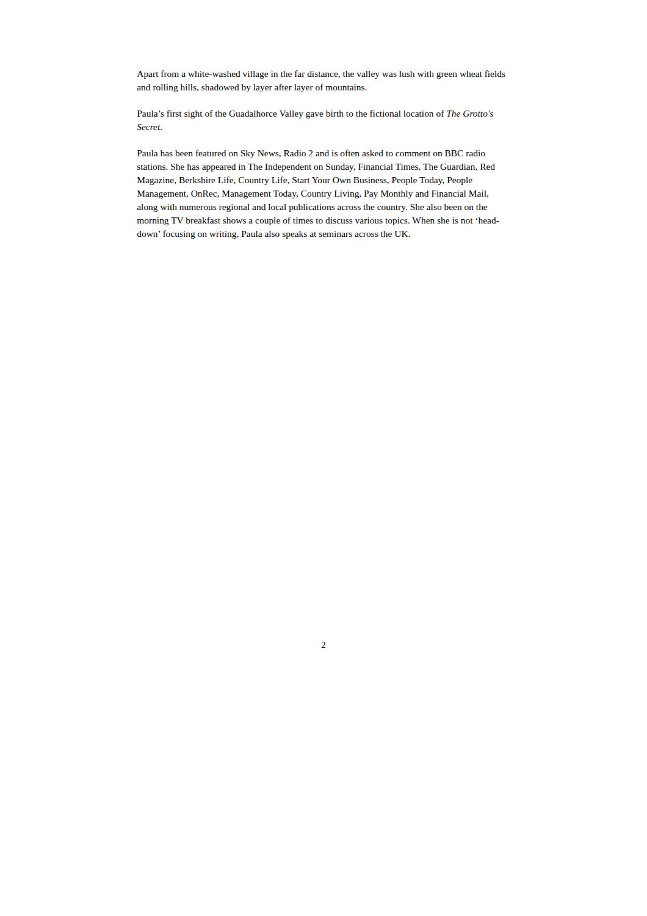Apart from a white-washed village in the far distance, the valley was lush with green wheat fields and rolling hills, shadowed by layer after layer of mountains.
Paula’s first sight of the Guadalhorce Valley gave birth to the fictional location of The Grotto's Secret.
Paula has been featured on Sky News, Radio 2 and is often asked to comment on BBC radio stations. She has appeared in The Independent on Sunday, Financial Times, The Guardian, Red Magazine, Berkshire Life, Country Life, Start Your Own Business, People Today, People Management, OnRec, Management Today, Country Living, Pay Monthly and Financial Mail, along with numerous regional and local publications across the country. She also been on the morning TV breakfast shows a couple of times to discuss various topics. When she is not ‘head-down’ focusing on writing, Paula also speaks at seminars across the UK.
2